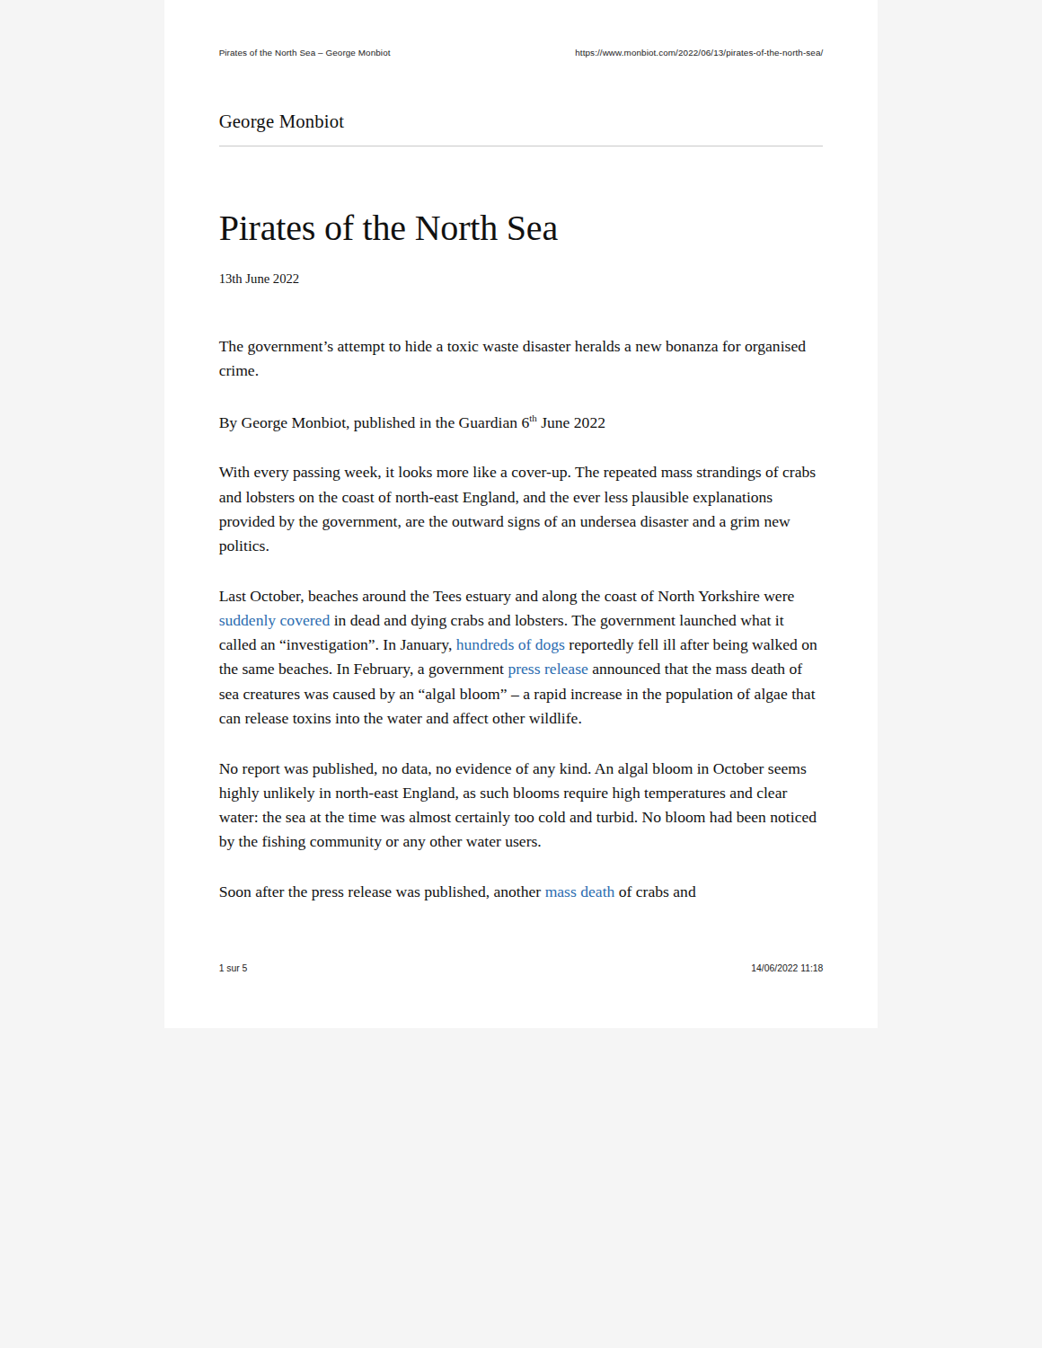Pirates of the North Sea – George Monbiot
https://www.monbiot.com/2022/06/13/pirates-of-the-north-sea/
George Monbiot
Pirates of the North Sea
13th June 2022
The government’s attempt to hide a toxic waste disaster heralds a new bonanza for organised crime.
By George Monbiot, published in the Guardian 6th June 2022
With every passing week, it looks more like a cover-up. The repeated mass strandings of crabs and lobsters on the coast of north-east England, and the ever less plausible explanations provided by the government, are the outward signs of an undersea disaster and a grim new politics.
Last October, beaches around the Tees estuary and along the coast of North Yorkshire were suddenly covered in dead and dying crabs and lobsters. The government launched what it called an “investigation”. In January, hundreds of dogs reportedly fell ill after being walked on the same beaches. In February, a government press release announced that the mass death of sea creatures was caused by an “algal bloom” – a rapid increase in the population of algae that can release toxins into the water and affect other wildlife.
No report was published, no data, no evidence of any kind. An algal bloom in October seems highly unlikely in north-east England, as such blooms require high temperatures and clear water: the sea at the time was almost certainly too cold and turbid. No bloom had been noticed by the fishing community or any other water users.
Soon after the press release was published, another mass death of crabs and
1 sur 5
14/06/2022 11:18